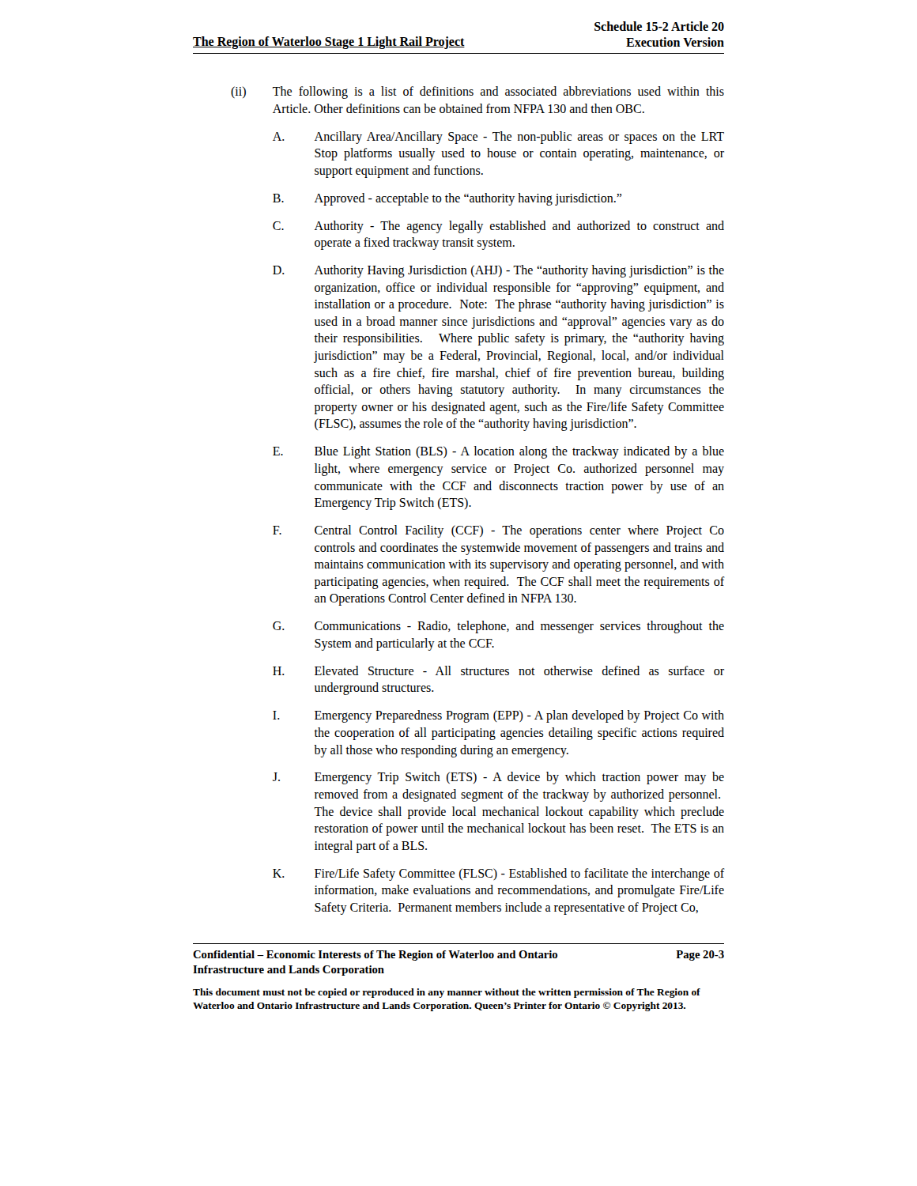The Region of Waterloo Stage 1 Light Rail Project
Schedule 15-2 Article 20
Execution Version
(ii)
The following is a list of definitions and associated abbreviations used within this Article. Other definitions can be obtained from NFPA 130 and then OBC.
A.
Ancillary Area/Ancillary Space - The non-public areas or spaces on the LRT Stop platforms usually used to house or contain operating, maintenance, or support equipment and functions.
B.
Approved - acceptable to the “authority having jurisdiction.”
C.
Authority - The agency legally established and authorized to construct and operate a fixed trackway transit system.
D.
Authority Having Jurisdiction (AHJ) - The “authority having jurisdiction” is the organization, office or individual responsible for “approving” equipment, and installation or a procedure. Note: The phrase “authority having jurisdiction” is used in a broad manner since jurisdictions and “approval” agencies vary as do their responsibilities. Where public safety is primary, the “authority having jurisdiction” may be a Federal, Provincial, Regional, local, and/or individual such as a fire chief, fire marshal, chief of fire prevention bureau, building official, or others having statutory authority. In many circumstances the property owner or his designated agent, such as the Fire/life Safety Committee (FLSC), assumes the role of the “authority having jurisdiction”.
E.
Blue Light Station (BLS) - A location along the trackway indicated by a blue light, where emergency service or Project Co. authorized personnel may communicate with the CCF and disconnects traction power by use of an Emergency Trip Switch (ETS).
F.
Central Control Facility (CCF) - The operations center where Project Co controls and coordinates the systemwide movement of passengers and trains and maintains communication with its supervisory and operating personnel, and with participating agencies, when required. The CCF shall meet the requirements of an Operations Control Center defined in NFPA 130.
G.
Communications - Radio, telephone, and messenger services throughout the System and particularly at the CCF.
H.
Elevated Structure - All structures not otherwise defined as surface or underground structures.
I.
Emergency Preparedness Program (EPP) - A plan developed by Project Co with the cooperation of all participating agencies detailing specific actions required by all those who responding during an emergency.
J.
Emergency Trip Switch (ETS) - A device by which traction power may be removed from a designated segment of the trackway by authorized personnel. The device shall provide local mechanical lockout capability which preclude restoration of power until the mechanical lockout has been reset. The ETS is an integral part of a BLS.
K.
Fire/Life Safety Committee (FLSC) - Established to facilitate the interchange of information, make evaluations and recommendations, and promulgate Fire/Life Safety Criteria. Permanent members include a representative of Project Co,
Confidential – Economic Interests of The Region of Waterloo and Ontario Infrastructure and Lands Corporation
Page 20-3
This document must not be copied or reproduced in any manner without the written permission of The Region of Waterloo and Ontario Infrastructure and Lands Corporation. Queen’s Printer for Ontario © Copyright 2013.